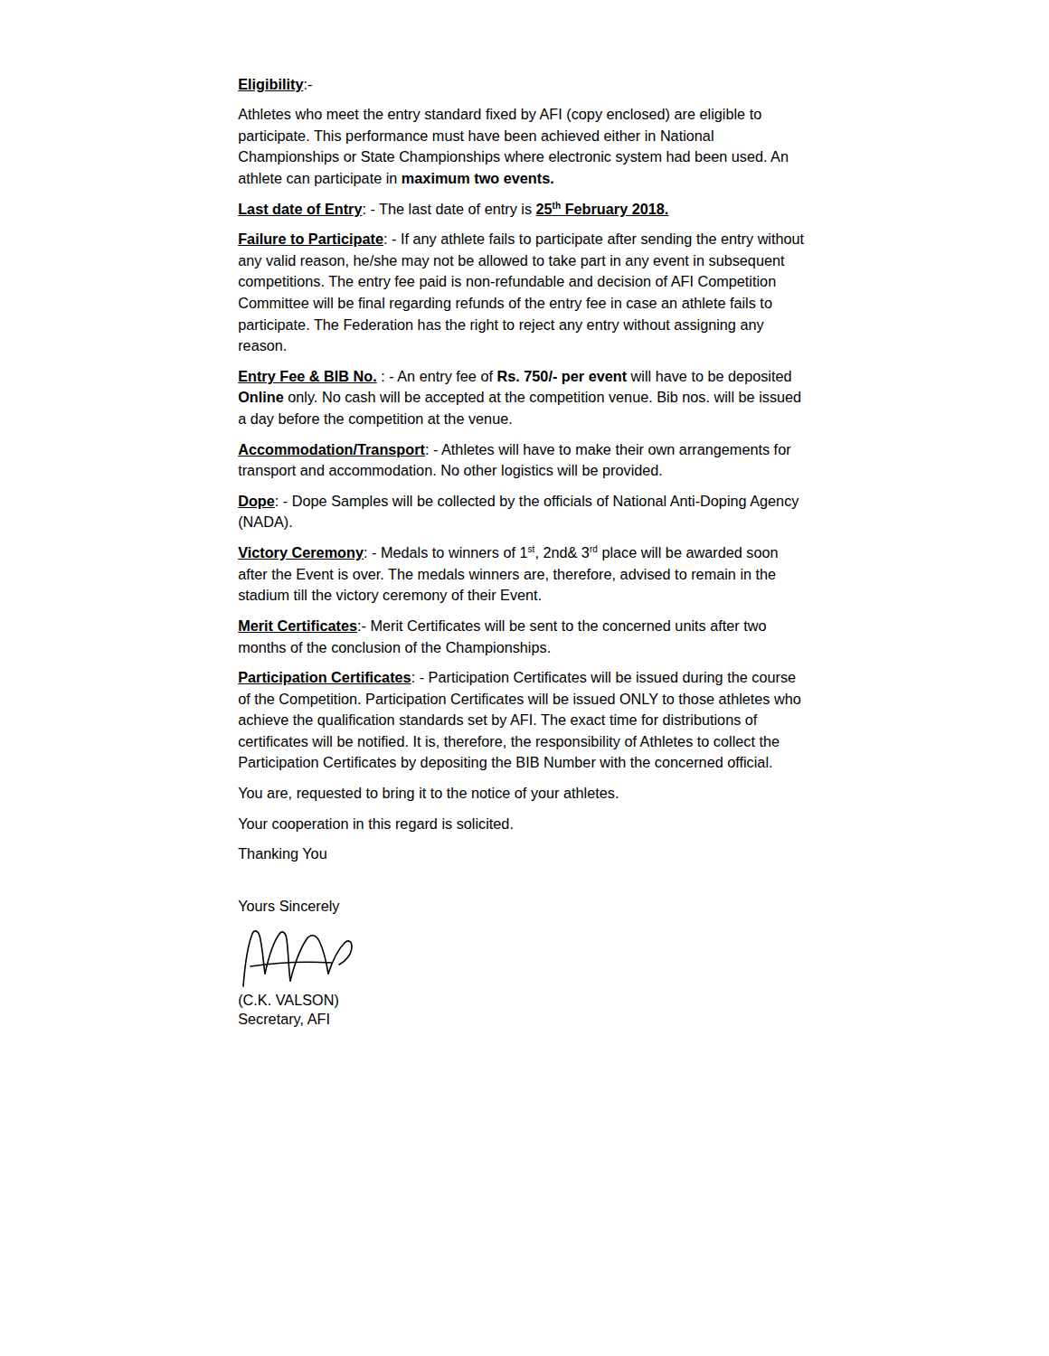Eligibility:-
Athletes who meet the entry standard fixed by AFI (copy enclosed) are eligible to participate. This performance must have been achieved either in National Championships or State Championships where electronic system had been used. An athlete can participate in maximum two events.
Last date of Entry: - The last date of entry is 25th February 2018.
Failure to Participate: - If any athlete fails to participate after sending the entry without any valid reason, he/she may not be allowed to take part in any event in subsequent competitions. The entry fee paid is non-refundable and decision of AFI Competition Committee will be final regarding refunds of the entry fee in case an athlete fails to participate. The Federation has the right to reject any entry without assigning any reason.
Entry Fee & BIB No. : - An entry fee of Rs. 750/- per event will have to be deposited Online only. No cash will be accepted at the competition venue. Bib nos. will be issued a day before the competition at the venue.
Accommodation/Transport: - Athletes will have to make their own arrangements for transport and accommodation. No other logistics will be provided.
Dope: - Dope Samples will be collected by the officials of National Anti-Doping Agency (NADA).
Victory Ceremony: - Medals to winners of 1st, 2nd& 3rd place will be awarded soon after the Event is over. The medals winners are, therefore, advised to remain in the stadium till the victory ceremony of their Event.
Merit Certificates:- Merit Certificates will be sent to the concerned units after two months of the conclusion of the Championships.
Participation Certificates: - Participation Certificates will be issued during the course of the Competition. Participation Certificates will be issued ONLY to those athletes who achieve the qualification standards set by AFI. The exact time for distributions of certificates will be notified. It is, therefore, the responsibility of Athletes to collect the Participation Certificates by depositing the BIB Number with the concerned official.
You are, requested to bring it to the notice of your athletes.
Your cooperation in this regard is solicited.
Thanking You
Yours Sincerely
(C.K. VALSON)
Secretary, AFI